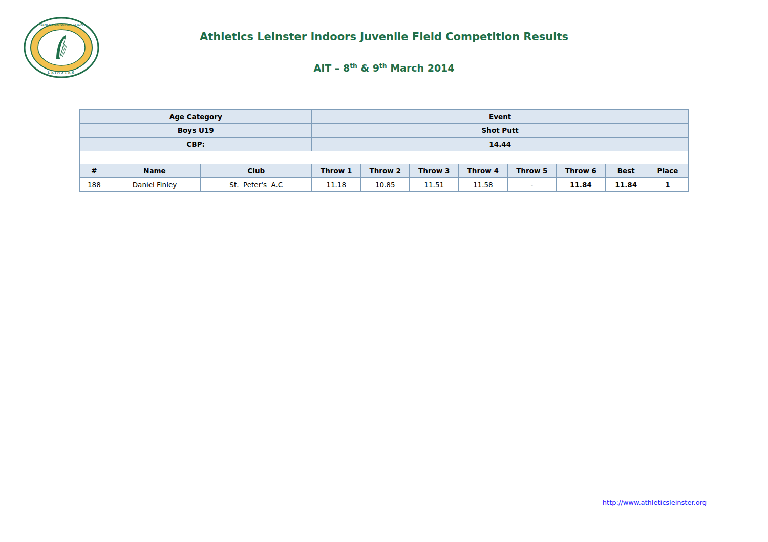ATHLETICS ASSOCIATION LEINSTER
Athletics Leinster Indoors Juvenile Field Competition Results
AIT – 8th & 9th March 2014
| Age Category | Event |
| Boys U19 | Shot Putt |
| CBP: | 14.44 |
| # | Name | Club | Throw 1 | Throw 2 | Throw 3 | Throw 4 | Throw 5 | Throw 6 | Best | Place |
| 188 | Daniel Finley | St. Peter's A.C | 11.18 | 10.85 | 11.51 | 11.58 | - | 11.84 | 11.84 | 1 |
http://www.athleticsleinster.org